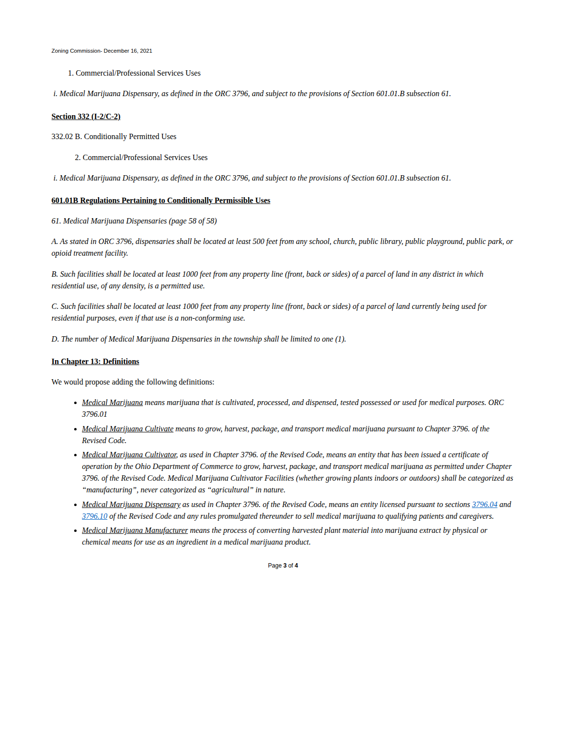Zoning Commission- December 16, 2021
1. Commercial/Professional Services Uses
i. Medical Marijuana Dispensary, as defined in the ORC 3796, and subject to the provisions of Section 601.01.B subsection 61.
Section 332 (I-2/C-2)
332.02 B. Conditionally Permitted Uses
2. Commercial/Professional Services Uses
i. Medical Marijuana Dispensary, as defined in the ORC 3796, and subject to the provisions of Section 601.01.B subsection 61.
601.01B Regulations Pertaining to Conditionally Permissible Uses
61. Medical Marijuana Dispensaries (page 58 of 58)
A. As stated in ORC 3796, dispensaries shall be located at least 500 feet from any school, church, public library, public playground, public park, or opioid treatment facility.
B. Such facilities shall be located at least 1000 feet from any property line (front, back or sides) of a parcel of land in any district in which residential use, of any density, is a permitted use.
C. Such facilities shall be located at least 1000 feet from any property line (front, back or sides) of a parcel of land currently being used for residential purposes, even if that use is a non-conforming use.
D. The number of Medical Marijuana Dispensaries in the township shall be limited to one (1).
In Chapter 13: Definitions
We would propose adding the following definitions:
Medical Marijuana means marijuana that is cultivated, processed, and dispensed, tested possessed or used for medical purposes. ORC 3796.01
Medical Marijuana Cultivate means to grow, harvest, package, and transport medical marijuana pursuant to Chapter 3796. of the Revised Code.
Medical Marijuana Cultivator, as used in Chapter 3796. of the Revised Code, means an entity that has been issued a certificate of operation by the Ohio Department of Commerce to grow, harvest, package, and transport medical marijuana as permitted under Chapter 3796. of the Revised Code. Medical Marijuana Cultivator Facilities (whether growing plants indoors or outdoors) shall be categorized as “manufacturing”, never categorized as “agricultural” in nature.
Medical Marijuana Dispensary as used in Chapter 3796. of the Revised Code, means an entity licensed pursuant to sections 3796.04 and 3796.10 of the Revised Code and any rules promulgated thereunder to sell medical marijuana to qualifying patients and caregivers.
Medical Marijuana Manufacturer means the process of converting harvested plant material into marijuana extract by physical or chemical means for use as an ingredient in a medical marijuana product.
Page 3 of 4